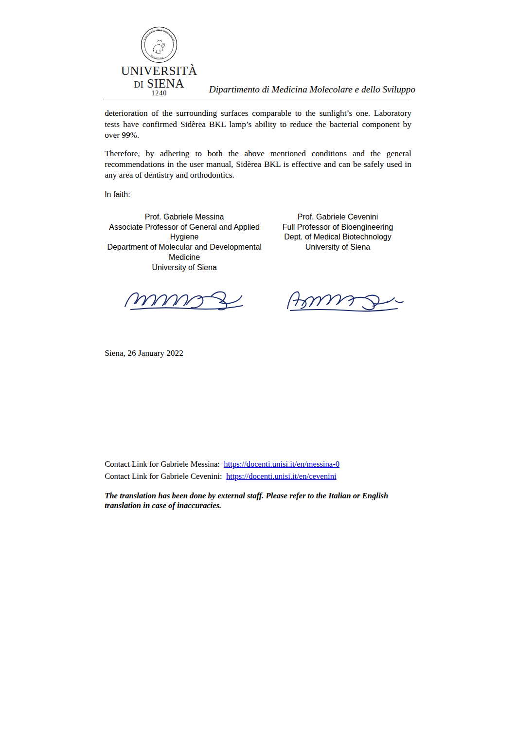UNIVERSITATIS SENARUM MCCXXXX
UNIVERSITÀ
DI SIENA
1240
Dipartimento di Medicina Molecolare e dello Sviluppo
deterioration of the surrounding surfaces comparable to the sunlight’s one. Laboratory tests have confirmed Sidèrea BKL lamp’s ability to reduce the bacterial component by over 99%.
Therefore, by adhering to both the above mentioned conditions and the general recommendations in the user manual, Sidèrea BKL is effective and can be safely used in any area of dentistry and orthodontics.
In faith:
| Prof. Gabriele Messina Associate Professor of General and Applied Hygiene Department of Molecular and Developmental Medicine University of Siena | Prof. Gabriele Cevenini Full Professor of Bioengineering Dept. of Medical Biotechnology University of Siena |
Siena, 26 January 2022
Contact Link for Gabriele Messina: https://docenti.unisi.it/en/messina-0
Contact Link for Gabriele Cevenini: https://docenti.unisi.it/en/cevenini
The translation has been done by external staff. Please refer to the Italian or English translation in case of inaccuracies.